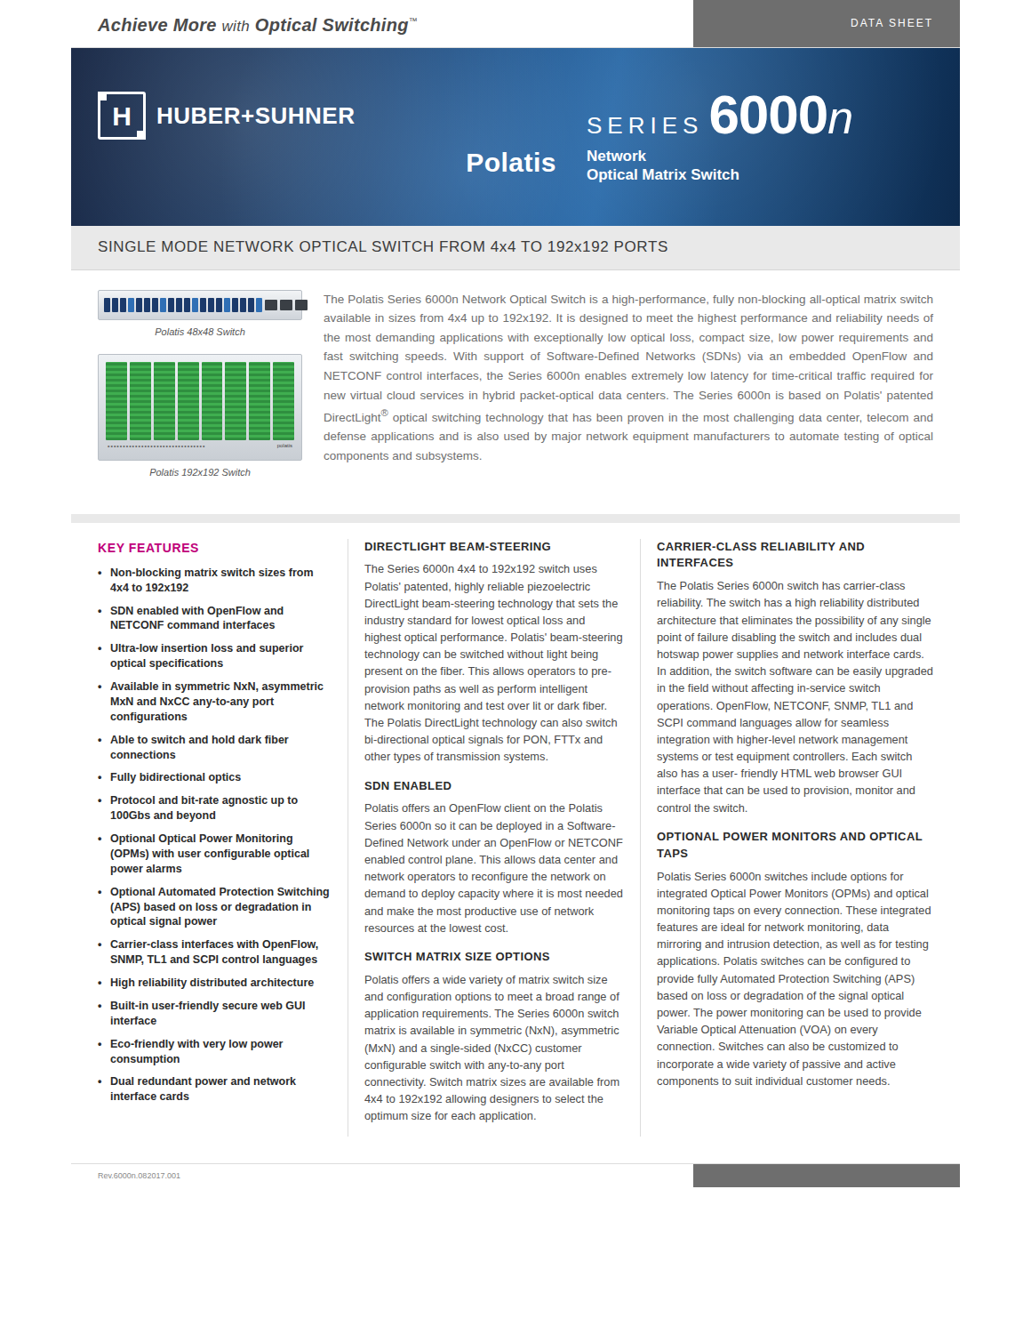Achieve More with Optical Switching™
DATA SHEET
H
HUBER+SUHNER
Polatis
SERIES 6000n
Network
Optical Matrix Switch
SINGLE MODE NETWORK OPTICAL SWITCH FROM 4x4 TO 192x192 PORTS
Polatis 48x48 Switch
•••••••••••••••••••••••••••••••• polatis
Polatis 192x192 Switch
The Polatis Series 6000n Network Optical Switch is a high-performance, fully non-blocking all-optical matrix switch available in sizes from 4x4 up to 192x192. It is designed to meet the highest performance and reliability needs of the most demanding applications with exceptionally low optical loss, compact size, low power requirements and fast switching speeds. With support of Software-Defined Networks (SDNs) via an embedded OpenFlow and NETCONF control interfaces, the Series 6000n enables extremely low latency for time-critical traffic required for new virtual cloud services in hybrid packet-optical data centers. The Series 6000n is based on Polatis' patented DirectLight® optical switching technology that has been proven in the most challenging data center, telecom and defense applications and is also used by major network equipment manufacturers to automate testing of optical components and subsystems.
KEY FEATURES
Non-blocking matrix switch sizes from 4x4 to 192x192
SDN enabled with OpenFlow and NETCONF command interfaces
Ultra-low insertion loss and superior optical specifications
Available in symmetric NxN, asymmetric MxN and NxCC any-to-any port configurations
Able to switch and hold dark fiber connections
Fully bidirectional optics
Protocol and bit-rate agnostic up to 100Gbs and beyond
Optional Optical Power Monitoring (OPMs) with user configurable optical power alarms
Optional Automated Protection Switching (APS) based on loss or degradation in optical signal power
Carrier-class interfaces with OpenFlow, SNMP, TL1 and SCPI control languages
High reliability distributed architecture
Built-in user-friendly secure web GUI interface
Eco-friendly with very low power consumption
Dual redundant power and network interface cards
DIRECTLIGHT BEAM-STEERING
The Series 6000n 4x4 to 192x192 switch uses Polatis' patented, highly reliable piezoelectric DirectLight beam-steering technology that sets the industry standard for lowest optical loss and highest optical performance. Polatis' beam-steering technology can be switched without light being present on the fiber. This allows operators to pre-provision paths as well as perform intelligent network monitoring and test over lit or dark fiber. The Polatis DirectLight technology can also switch bi-directional optical signals for PON, FTTx and other types of transmission systems.
SDN ENABLED
Polatis offers an OpenFlow client on the Polatis Series 6000n so it can be deployed in a Software-Defined Network under an OpenFlow or NETCONF enabled control plane. This allows data center and network operators to reconfigure the network on demand to deploy capacity where it is most needed and make the most productive use of network resources at the lowest cost.
SWITCH MATRIX SIZE OPTIONS
Polatis offers a wide variety of matrix switch size and configuration options to meet a broad range of application requirements. The Series 6000n switch matrix is available in symmetric (NxN), asymmetric (MxN) and a single-sided (NxCC) customer configurable switch with any-to-any port connectivity. Switch matrix sizes are available from 4x4 to 192x192 allowing designers to select the optimum size for each application.
CARRIER-CLASS RELIABILITY AND INTERFACES
The Polatis Series 6000n switch has carrier-class reliability. The switch has a high reliability distributed architecture that eliminates the possibility of any single point of failure disabling the switch and includes dual hotswap power supplies and network interface cards. In addition, the switch software can be easily upgraded in the field without affecting in-service switch operations. OpenFlow, NETCONF, SNMP, TL1 and SCPI command languages allow for seamless integration with higher-level network management systems or test equipment controllers. Each switch also has a user- friendly HTML web browser GUI interface that can be used to provision, monitor and control the switch.
OPTIONAL POWER MONITORS AND OPTICAL TAPS
Polatis Series 6000n switches include options for integrated Optical Power Monitors (OPMs) and optical monitoring taps on every connection. These integrated features are ideal for network monitoring, data mirroring and intrusion detection, as well as for testing applications. Polatis switches can be configured to provide fully Automated Protection Switching (APS) based on loss or degradation of the signal optical power. The power monitoring can be used to provide Variable Optical Attenuation (VOA) on every connection. Switches can also be customized to incorporate a wide variety of passive and active components to suit individual customer needs.
Rev.6000n.082017.001